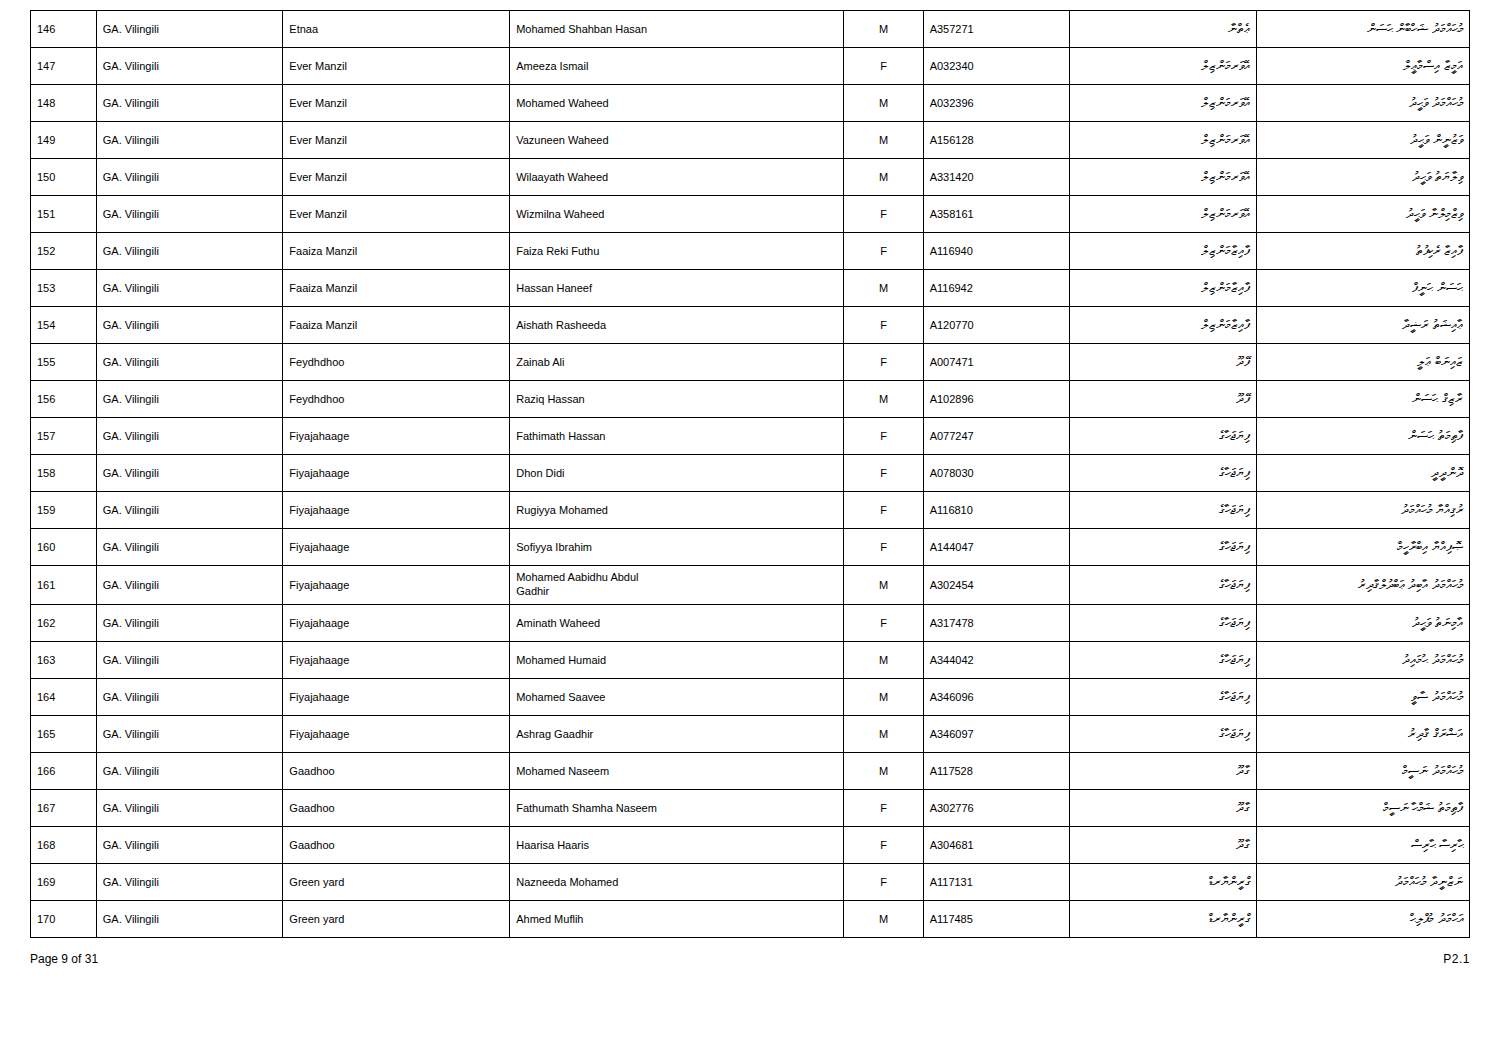| 146 | GA. Vilingili | Etnaa | Mohamed Shahban Hasan | M | A357271 | ޢެތްނާ | މުޙައްމަދު ޝަހްބާން ޙަސަން |
| 147 | GA. Vilingili | Ever Manzil | Ameeza Ismail | F | A032340 | އޭވަރމަންޒިލް | އަމީޒާ އިސްމާޢީލް |
| 148 | GA. Vilingili | Ever Manzil | Mohamed Waheed | M | A032396 | އޭވަރމަންޒިލް | މުޙައްމަދު ވަޙީދު |
| 149 | GA. Vilingili | Ever Manzil | Vazuneen Waheed | M | A156128 | އޭވަރމަންޒިލް | ވަޒުނީން ވަޙީދު |
| 150 | GA. Vilingili | Ever Manzil | Wilaayath Waheed | M | A331420 | އޭވަރމަންޒިލް | ވިލާޔަތު ވަޙީދު |
| 151 | GA. Vilingili | Ever Manzil | Wizmilna Waheed | F | A358161 | އޭވަރމަންޒިލް | ވިޒްމިލްނާ ވަޙީދު |
| 152 | GA. Vilingili | Faaiza Manzil | Faiza Reki Futhu | F | A116940 | ފާއިޒާމަންޒިލް | ފާއިޒާ ރެކިފުތު |
| 153 | GA. Vilingili | Faaiza Manzil | Hassan Haneef | M | A116942 | ފާއިޒާމަންޒިލް | ޙަސަން ޙަނީފް |
| 154 | GA. Vilingili | Faaiza Manzil | Aishath Rasheeda | F | A120770 | ފާއިޒާމަންޒިލް | ޢާއިޝަތު ރަޝީދާ |
| 155 | GA. Vilingili | Feydhdhoo | Zainab Ali | F | A007471 | ފޭދޫ | ޒައިނަބް ޢަލީ |
| 156 | GA. Vilingili | Feydhdhoo | Raziq Hassan | M | A102896 | ފޭދޫ | ރާޒިޤް ޙަސަން |
| 157 | GA. Vilingili | Fiyajahaage | Fathimath Hassan | F | A077247 | ފިޔަޖަހާގެ | ފާޠިމަތު ޙަސަން |
| 158 | GA. Vilingili | Fiyajahaage | Dhon Didi | F | A078030 | ފިޔަޖަހާގެ | ދޮންދީދީ |
| 159 | GA. Vilingili | Fiyajahaage | Rugiyya Mohamed | F | A116810 | ފިޔަޖަހާގެ | ރުޤިއްޔާ މުޙައްމަދު |
| 160 | GA. Vilingili | Fiyajahaage | Sofiyya Ibrahim | F | A144047 | ފިޔަޖަހާގެ | ޞޮފިއްޔާ އިބްރާހީމް |
| 161 | GA. Vilingili | Fiyajahaage | Mohamed Aabidhu Abdul Gadhir | M | A302454 | ފިޔަޖަހާގެ | މުޙައްމަދު އާބިދު ޢަބްދުލްޤާދިރު |
| 162 | GA. Vilingili | Fiyajahaage | Aminath Waheed | F | A317478 | ފިޔަޖަހާގެ | އާމިނަތު ވަޙީދު |
| 163 | GA. Vilingili | Fiyajahaage | Mohamed Humaid | M | A344042 | ފިޔަޖަހާގެ | މުޙައްމަދު ޙުމައިދު |
| 164 | GA. Vilingili | Fiyajahaage | Mohamed Saavee | M | A346096 | ފިޔަޖަހާގެ | މުޙައްމަދު ސާވީ |
| 165 | GA. Vilingili | Fiyajahaage | Ashrag Gaadhir | M | A346097 | ފިޔަޖަހާގެ | އަޝްރަޤް ޤާދިރު |
| 166 | GA. Vilingili | Gaadhoo | Mohamed Naseem | M | A117528 | ގާދޫ | މުޙައްމަދު ނަސީމް |
| 167 | GA. Vilingili | Gaadhoo | Fathumath Shamha Naseem | F | A302776 | ގާދޫ | ފާޠިމަތު ޝަމްޙާ ނަސީމް |
| 168 | GA. Vilingili | Gaadhoo | Haarisa Haaris | F | A304681 | ގާދޫ | ޙާރިސާ ޙާރިސް |
| 169 | GA. Vilingili | Green yard | Nazneeda Mohamed | F | A117131 | ގްރީންޔާރޑް | ނަޒްނީދާ މުޙައްމަދު |
| 170 | GA. Vilingili | Green yard | Ahmed Muflih | M | A117485 | ގްރީންޔާރޑް | އަޙްމަދު މުފްލިޙް |
Page 9 of 31 P2.1